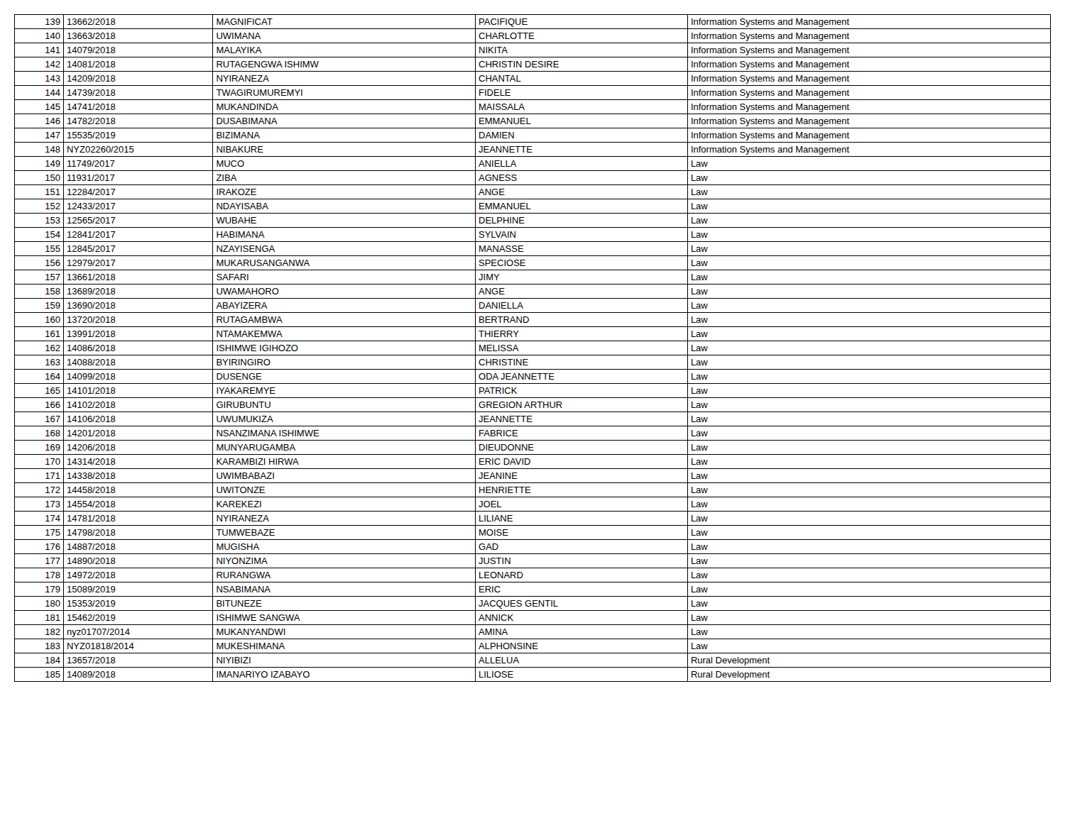| 139 | 13662/2018 | MAGNIFICAT | PACIFIQUE | Information Systems and Management |
| 140 | 13663/2018 | UWIMANA | CHARLOTTE | Information Systems and Management |
| 141 | 14079/2018 | MALAYIKA | NIKITA | Information Systems and Management |
| 142 | 14081/2018 | RUTAGENGWA ISHIMW | CHRISTIN DESIRE | Information Systems and Management |
| 143 | 14209/2018 | NYIRANEZA | CHANTAL | Information Systems and Management |
| 144 | 14739/2018 | TWAGIRUMUREMYI | FIDELE | Information Systems and Management |
| 145 | 14741/2018 | MUKANDINDA | MAISSALA | Information Systems and Management |
| 146 | 14782/2018 | DUSABIMANA | EMMANUEL | Information Systems and Management |
| 147 | 15535/2019 | BIZIMANA | DAMIEN | Information Systems and Management |
| 148 | NYZ02260/2015 | NIBAKURE | JEANNETTE | Information Systems and Management |
| 149 | 11749/2017 | MUCO | ANIELLA | Law |
| 150 | 11931/2017 | ZIBA | AGNESS | Law |
| 151 | 12284/2017 | IRAKOZE | ANGE | Law |
| 152 | 12433/2017 | NDAYISABA | EMMANUEL | Law |
| 153 | 12565/2017 | WUBAHE | DELPHINE | Law |
| 154 | 12841/2017 | HABIMANA | SYLVAIN | Law |
| 155 | 12845/2017 | NZAYISENGA | MANASSE | Law |
| 156 | 12979/2017 | MUKARUSANGANWA | SPECIOSE | Law |
| 157 | 13661/2018 | SAFARI | JIMY | Law |
| 158 | 13689/2018 | UWAMAHORO | ANGE | Law |
| 159 | 13690/2018 | ABAYIZERA | DANIELLA | Law |
| 160 | 13720/2018 | RUTAGAMBWA | BERTRAND | Law |
| 161 | 13991/2018 | NTAMAKEMWA | THIERRY | Law |
| 162 | 14086/2018 | ISHIMWE IGIHOZO | MELISSA | Law |
| 163 | 14088/2018 | BYIRINGIRO | CHRISTINE | Law |
| 164 | 14099/2018 | DUSENGE | ODA JEANNETTE | Law |
| 165 | 14101/2018 | IYAKAREMYE | PATRICK | Law |
| 166 | 14102/2018 | GIRUBUNTU | GREGION ARTHUR | Law |
| 167 | 14106/2018 | UWUMUKIZA | JEANNETTE | Law |
| 168 | 14201/2018 | NSANZIMANA ISHIMWE | FABRICE | Law |
| 169 | 14206/2018 | MUNYARUGAMBA | DIEUDONNE | Law |
| 170 | 14314/2018 | KARAMBIZI HIRWA | ERIC DAVID | Law |
| 171 | 14338/2018 | UWIMBABAZI | JEANINE | Law |
| 172 | 14458/2018 | UWITONZE | HENRIETTE | Law |
| 173 | 14554/2018 | KAREKEZI | JOEL | Law |
| 174 | 14781/2018 | NYIRANEZA | LILIANE | Law |
| 175 | 14798/2018 | TUMWEBAZE | MOISE | Law |
| 176 | 14887/2018 | MUGISHA | GAD | Law |
| 177 | 14890/2018 | NIYONZIMA | JUSTIN | Law |
| 178 | 14972/2018 | RURANGWA | LEONARD | Law |
| 179 | 15089/2019 | NSABIMANA | ERIC | Law |
| 180 | 15353/2019 | BITUNEZE | JACQUES GENTIL | Law |
| 181 | 15462/2019 | ISHIMWE SANGWA | ANNICK | Law |
| 182 | nyz01707/2014 | MUKANYANDWI | AMINA | Law |
| 183 | NYZ01818/2014 | MUKESHIMANA | ALPHONSINE | Law |
| 184 | 13657/2018 | NIYIBIZI | ALLELUA | Rural Development |
| 185 | 14089/2018 | IMANARIYO IZABAYO | LILIOSE | Rural Development |